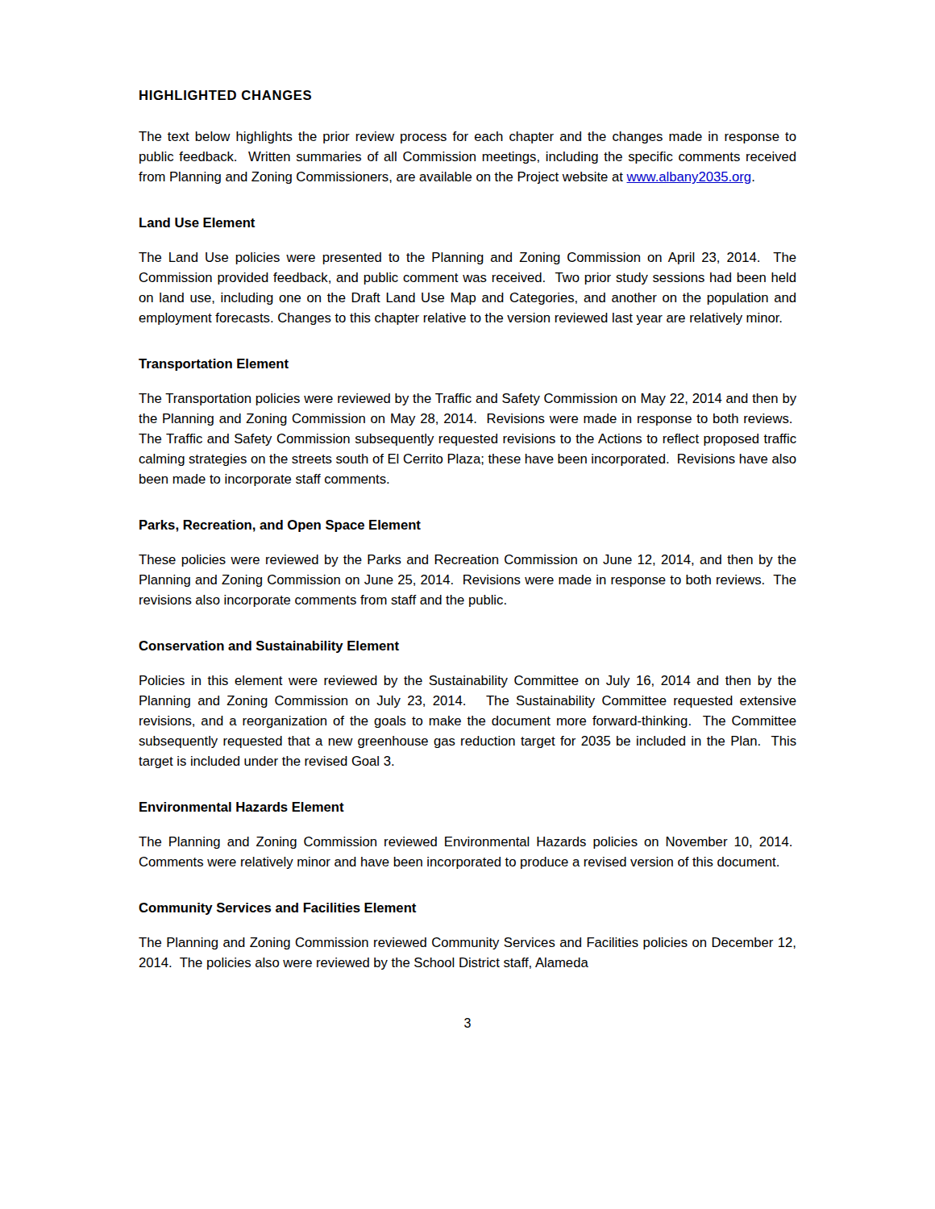HIGHLIGHTED CHANGES
The text below highlights the prior review process for each chapter and the changes made in response to public feedback. Written summaries of all Commission meetings, including the specific comments received from Planning and Zoning Commissioners, are available on the Project website at www.albany2035.org.
Land Use Element
The Land Use policies were presented to the Planning and Zoning Commission on April 23, 2014. The Commission provided feedback, and public comment was received. Two prior study sessions had been held on land use, including one on the Draft Land Use Map and Categories, and another on the population and employment forecasts. Changes to this chapter relative to the version reviewed last year are relatively minor.
Transportation Element
The Transportation policies were reviewed by the Traffic and Safety Commission on May 22, 2014 and then by the Planning and Zoning Commission on May 28, 2014. Revisions were made in response to both reviews. The Traffic and Safety Commission subsequently requested revisions to the Actions to reflect proposed traffic calming strategies on the streets south of El Cerrito Plaza; these have been incorporated. Revisions have also been made to incorporate staff comments.
Parks, Recreation, and Open Space Element
These policies were reviewed by the Parks and Recreation Commission on June 12, 2014, and then by the Planning and Zoning Commission on June 25, 2014. Revisions were made in response to both reviews. The revisions also incorporate comments from staff and the public.
Conservation and Sustainability Element
Policies in this element were reviewed by the Sustainability Committee on July 16, 2014 and then by the Planning and Zoning Commission on July 23, 2014. The Sustainability Committee requested extensive revisions, and a reorganization of the goals to make the document more forward-thinking. The Committee subsequently requested that a new greenhouse gas reduction target for 2035 be included in the Plan. This target is included under the revised Goal 3.
Environmental Hazards Element
The Planning and Zoning Commission reviewed Environmental Hazards policies on November 10, 2014. Comments were relatively minor and have been incorporated to produce a revised version of this document.
Community Services and Facilities Element
The Planning and Zoning Commission reviewed Community Services and Facilities policies on December 12, 2014. The policies also were reviewed by the School District staff, Alameda
3